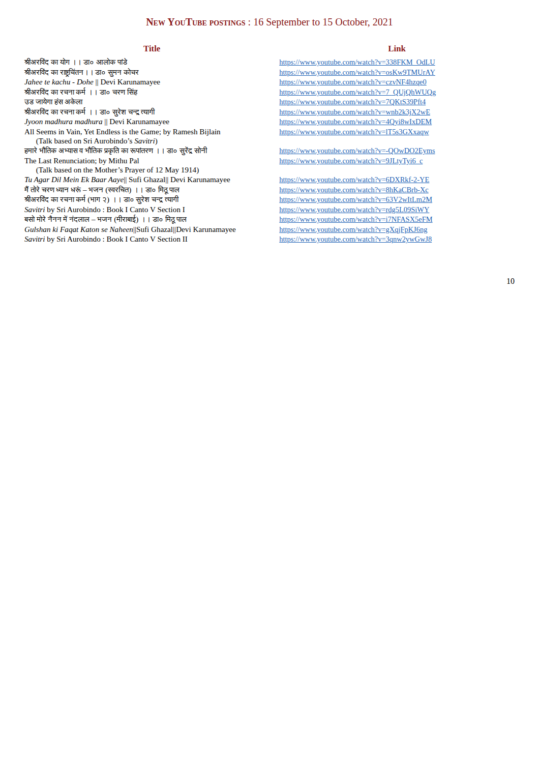New YouTube postings : 16 September to 15 October, 2021
| Title | Link |
| --- | --- |
| श्रीअरविंद का योग ।। डा० आलोक पांडे | https://www.youtube.com/watch?v=338FKM_OdLU |
| श्रीअरविंद का राष्ट्रचिंतन।। डा० सुमन कोचर | https://www.youtube.com/watch?v=osKw9TMUrAY |
| Jahee te kachu - Dohe // Devi Karunamayee | https://www.youtube.com/watch?v=czvNF4hzqe0 |
| श्रीअरविंद का रचना कर्म ।। डा० चरण सिंह | https://www.youtube.com/watch?v=7_QUjQhWUQg |
| उड जायेगा हंस अकेला | https://www.youtube.com/watch?v=7QKtS39Pft4 |
| श्रीअरविंद का रचना कर्म ।। डा० सुरेश चन्द्र त्यागी | https://www.youtube.com/watch?v=wnb2k3jX2wE |
| Jyoon madhura madhura // Devi Karunamayee | https://www.youtube.com/watch?v=4Qyi8wIxDEM |
| All Seems in Vain, Yet Endless is the Game; by Ramesh Bijlain (Talk based on Sri Aurobindo’s Savitri ) | https://www.youtube.com/watch?v=lT5s3GXxaqw |
| हमारे भौतिक अभ्यास व भौतिक प्रकृति का रूपांतरण ।। डा० सुरेंद्र सोनी | https://www.youtube.com/watch?v=-QOwDO2Eyms |
| The Last Renunciation; by Mithu Pal (Talk based on the Mother’s Prayer of 12 May 1914) | https://www.youtube.com/watch?v=9JLtyTyi6_c |
| Tu Agar Dil Mein Ek Baar Aaye // Sufi Ghazal// Devi Karunamayee | https://www.youtube.com/watch?v=6DXRkf-2-YE |
| मैं तोरे चरण ध्यान धरूं – भजन (स्वरचित) ।। डा० मिठू पाल | https://www.youtube.com/watch?v=8hKaCBrb-Xc |
| श्रीअरविंद का रचना कर्म (भाग २) ।। डा० सुरेश चन्द्र त्यागी | https://www.youtube.com/watch?v=63V2wItLm2M |
| Savitri by Sri Aurobindo : Book I Canto V Section I | https://www.youtube.com/watch?v=rdg5L09SiWY |
| बसो मोरे नैनन में नंदलाल – भजन (मीराबाई) ।। डा० मिठू पाल | https://www.youtube.com/watch?v=i7NFASX5eFM |
| Gulshan ki Faqat Katon se Naheen //Sufi Ghazal//Devi Karunamayee | https://www.youtube.com/watch?v=gXqjFpKJ6ng |
| Savitri by Sri Aurobindo : Book I Canto V Section II | https://www.youtube.com/watch?v=3qnw2ywGwJ8 |
10